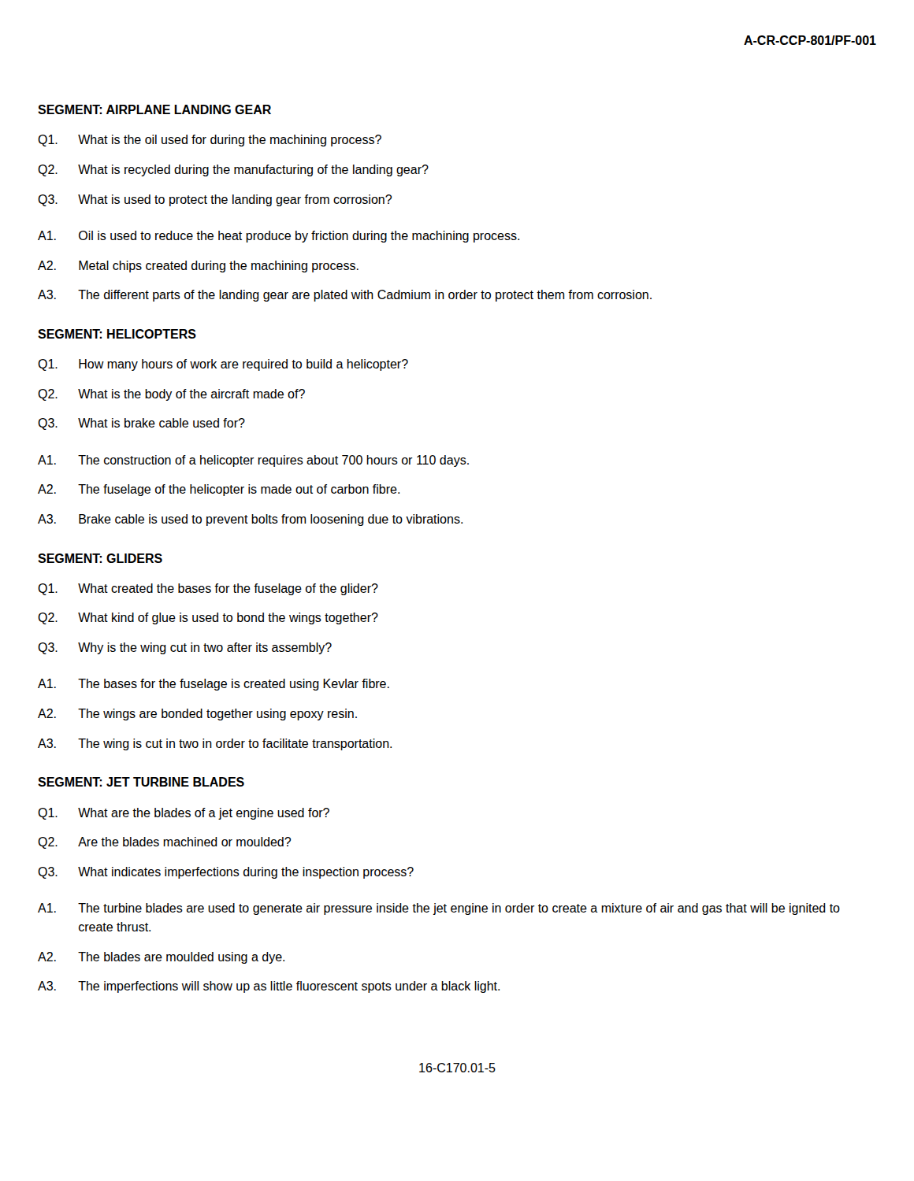A-CR-CCP-801/PF-001
SEGMENT: AIRPLANE LANDING GEAR
Q1. What is the oil used for during the machining process?
Q2. What is recycled during the manufacturing of the landing gear?
Q3. What is used to protect the landing gear from corrosion?
A1. Oil is used to reduce the heat produce by friction during the machining process.
A2. Metal chips created during the machining process.
A3. The different parts of the landing gear are plated with Cadmium in order to protect them from corrosion.
SEGMENT: HELICOPTERS
Q1. How many hours of work are required to build a helicopter?
Q2. What is the body of the aircraft made of?
Q3. What is brake cable used for?
A1. The construction of a helicopter requires about 700 hours or 110 days.
A2. The fuselage of the helicopter is made out of carbon fibre.
A3. Brake cable is used to prevent bolts from loosening due to vibrations.
SEGMENT: GLIDERS
Q1. What created the bases for the fuselage of the glider?
Q2. What kind of glue is used to bond the wings together?
Q3. Why is the wing cut in two after its assembly?
A1. The bases for the fuselage is created using Kevlar fibre.
A2. The wings are bonded together using epoxy resin.
A3. The wing is cut in two in order to facilitate transportation.
SEGMENT: JET TURBINE BLADES
Q1. What are the blades of a jet engine used for?
Q2. Are the blades machined or moulded?
Q3. What indicates imperfections during the inspection process?
A1. The turbine blades are used to generate air pressure inside the jet engine in order to create a mixture of air and gas that will be ignited to create thrust.
A2. The blades are moulded using a dye.
A3. The imperfections will show up as little fluorescent spots under a black light.
16-C170.01-5